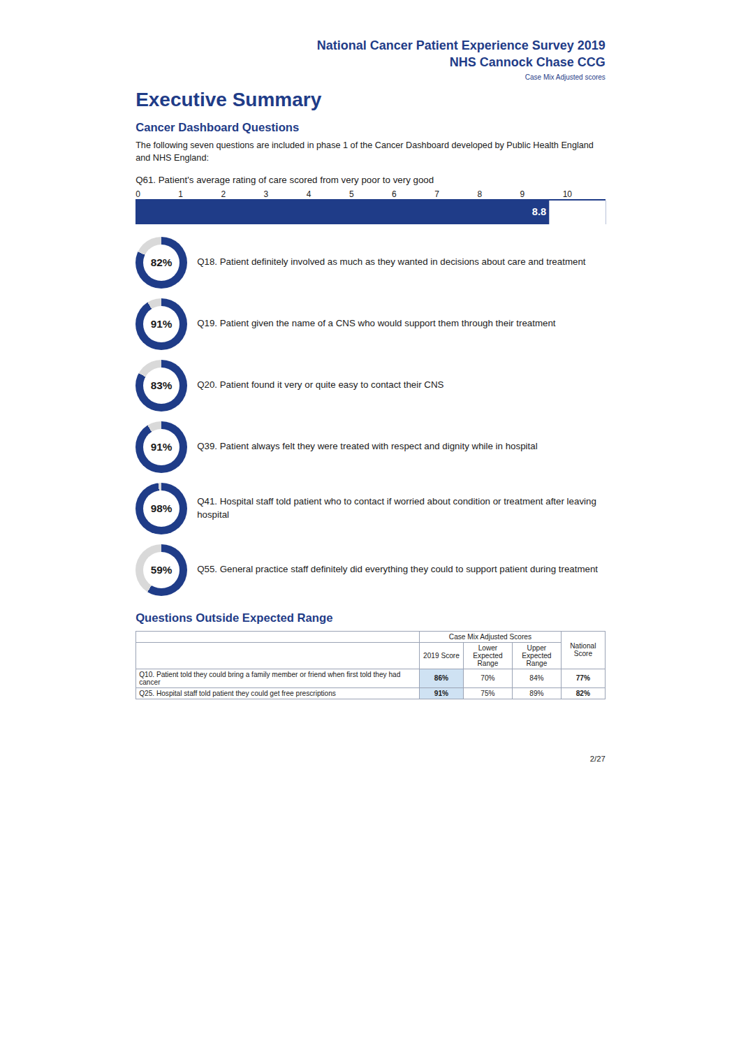National Cancer Patient Experience Survey 2019
NHS Cannock Chase CCG
Case Mix Adjusted scores
Executive Summary
Cancer Dashboard Questions
The following seven questions are included in phase 1 of the Cancer Dashboard developed by Public Health England and NHS England:
Q61. Patient's average rating of care scored from very poor to very good
012345678910
8.8
82%
Q18. Patient definitely involved as much as they wanted in decisions about care and treatment
91%
Q19. Patient given the name of a CNS who would support them through their treatment
83%
Q20. Patient found it very or quite easy to contact their CNS
91%
Q39. Patient always felt they were treated with respect and dignity while in hospital
98%
Q41. Hospital staff told patient who to contact if worried about condition or treatment after leaving hospital
59%
Q55. General practice staff definitely did everything they could to support patient during treatment
Questions Outside Expected Range
| | Case Mix Adjusted Scores | National Score |
| --- | --- | --- |
| | 2019 Score | Lower Expected Range | Upper Expected Range |
| Q10. Patient told they could bring a family member or friend when first told they had cancer | 86% | 70% | 84% | 77% |
| Q25. Hospital staff told patient they could get free prescriptions | 91% | 75% | 89% | 82% |
2/27